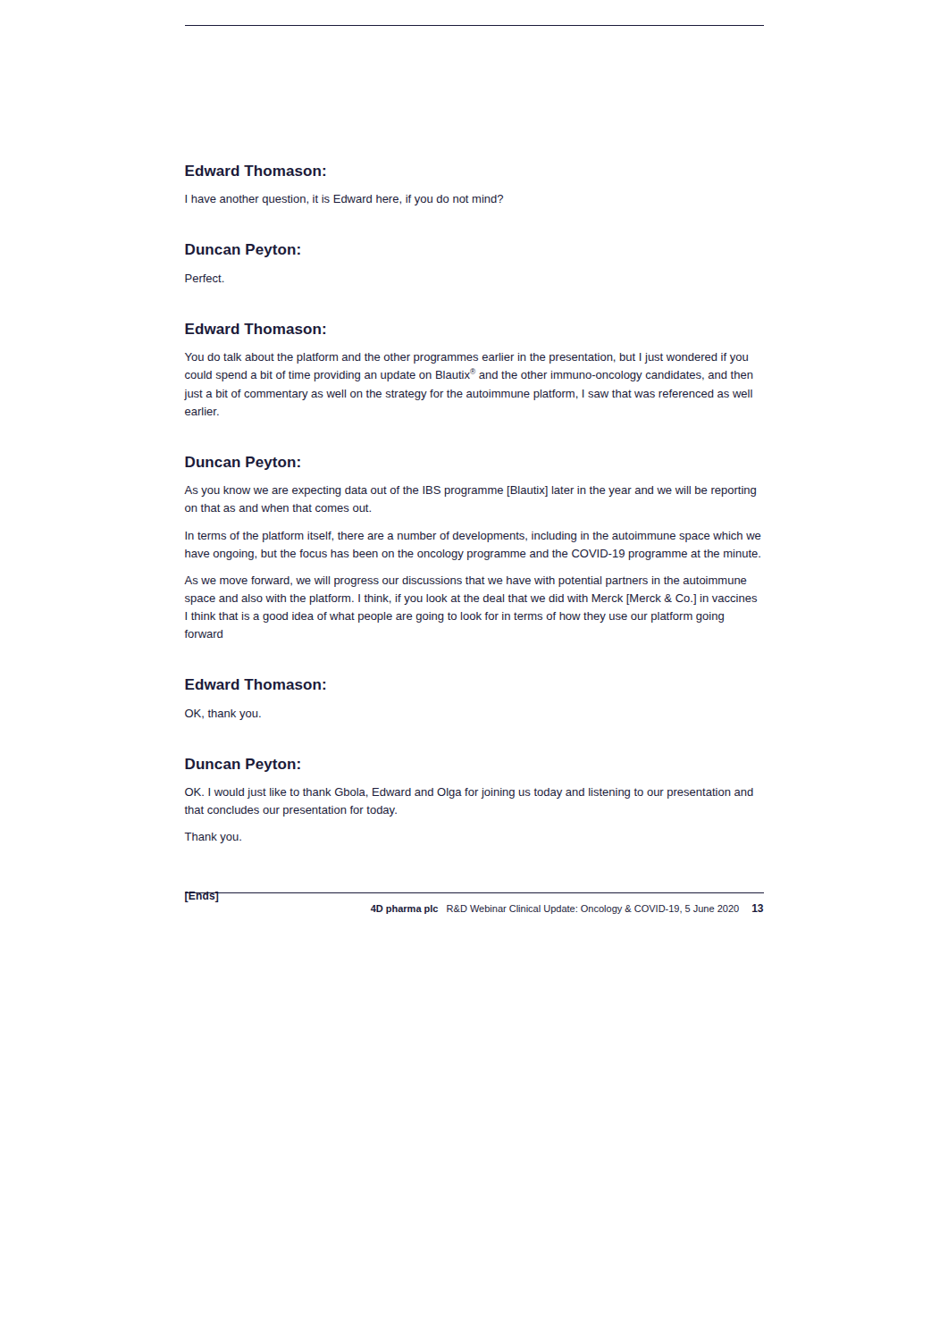Edward Thomason:
I have another question, it is Edward here, if you do not mind?
Duncan Peyton:
Perfect.
Edward Thomason:
You do talk about the platform and the other programmes earlier in the presentation, but I just wondered if you could spend a bit of time providing an update on Blautix® and the other immuno-oncology candidates, and then just a bit of commentary as well on the strategy for the autoimmune platform, I saw that was referenced as well earlier.
Duncan Peyton:
As you know we are expecting data out of the IBS programme [Blautix] later in the year and we will be reporting on that as and when that comes out.
In terms of the platform itself, there are a number of developments, including in the autoimmune space which we have ongoing, but the focus has been on the oncology programme and the COVID-19 programme at the minute.
As we move forward, we will progress our discussions that we have with potential partners in the autoimmune space and also with the platform. I think, if you look at the deal that we did with Merck [Merck & Co.] in vaccines I think that is a good idea of what people are going to look for in terms of how they use our platform going forward
Edward Thomason:
OK, thank you.
Duncan Peyton:
OK. I would just like to thank Gbola, Edward and Olga for joining us today and listening to our presentation and that concludes our presentation for today.
Thank you.
[Ends]
4D pharma plc R&D Webinar Clinical Update: Oncology & COVID-19, 5 June 202013